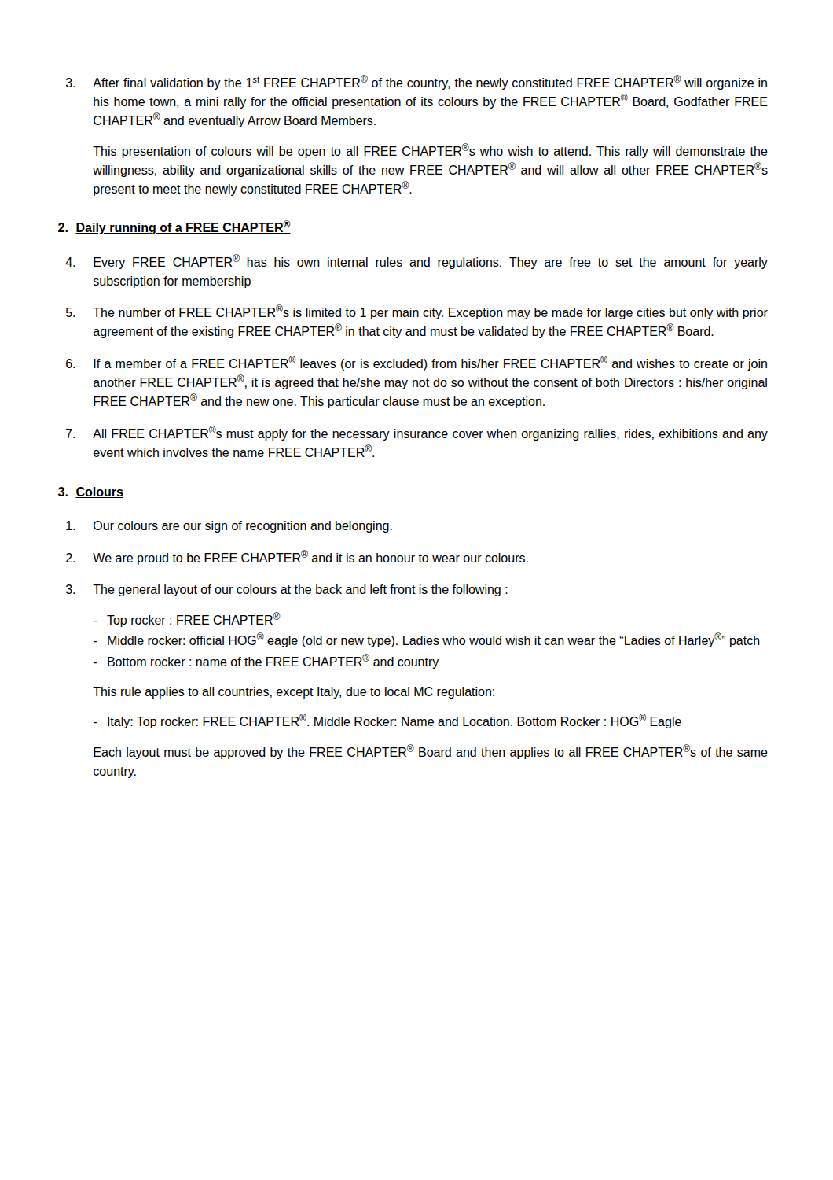After final validation by the 1st FREE CHAPTER® of the country, the newly constituted FREE CHAPTER® will organize in his home town, a mini rally for the official presentation of its colours by the FREE CHAPTER® Board, Godfather FREE CHAPTER® and eventually Arrow Board Members.
This presentation of colours will be open to all FREE CHAPTER®s who wish to attend. This rally will demonstrate the willingness, ability and organizational skills of the new FREE CHAPTER® and will allow all other FREE CHAPTER®s present to meet the newly constituted FREE CHAPTER®.
2. Daily running of a FREE CHAPTER®
Every FREE CHAPTER® has his own internal rules and regulations. They are free to set the amount for yearly subscription for membership
The number of FREE CHAPTER®s is limited to 1 per main city. Exception may be made for large cities but only with prior agreement of the existing FREE CHAPTER® in that city and must be validated by the FREE CHAPTER® Board.
If a member of a FREE CHAPTER® leaves (or is excluded) from his/her FREE CHAPTER® and wishes to create or join another FREE CHAPTER®, it is agreed that he/she may not do so without the consent of both Directors : his/her original FREE CHAPTER® and the new one. This particular clause must be an exception.
All FREE CHAPTER®s must apply for the necessary insurance cover when organizing rallies, rides, exhibitions and any event which involves the name FREE CHAPTER®.
3. Colours
Our colours are our sign of recognition and belonging.
We are proud to be FREE CHAPTER® and it is an honour to wear our colours.
The general layout of our colours at the back and left front is the following :
Top rocker : FREE CHAPTER®
Middle rocker: official HOG® eagle (old or new type). Ladies who would wish it can wear the “Ladies of Harley®” patch
Bottom rocker : name of the FREE CHAPTER® and country
This rule applies to all countries, except Italy, due to local MC regulation:
Italy: Top rocker: FREE CHAPTER®. Middle Rocker: Name and Location. Bottom Rocker : HOG® Eagle
Each layout must be approved by the FREE CHAPTER® Board and then applies to all FREE CHAPTER®s of the same country.